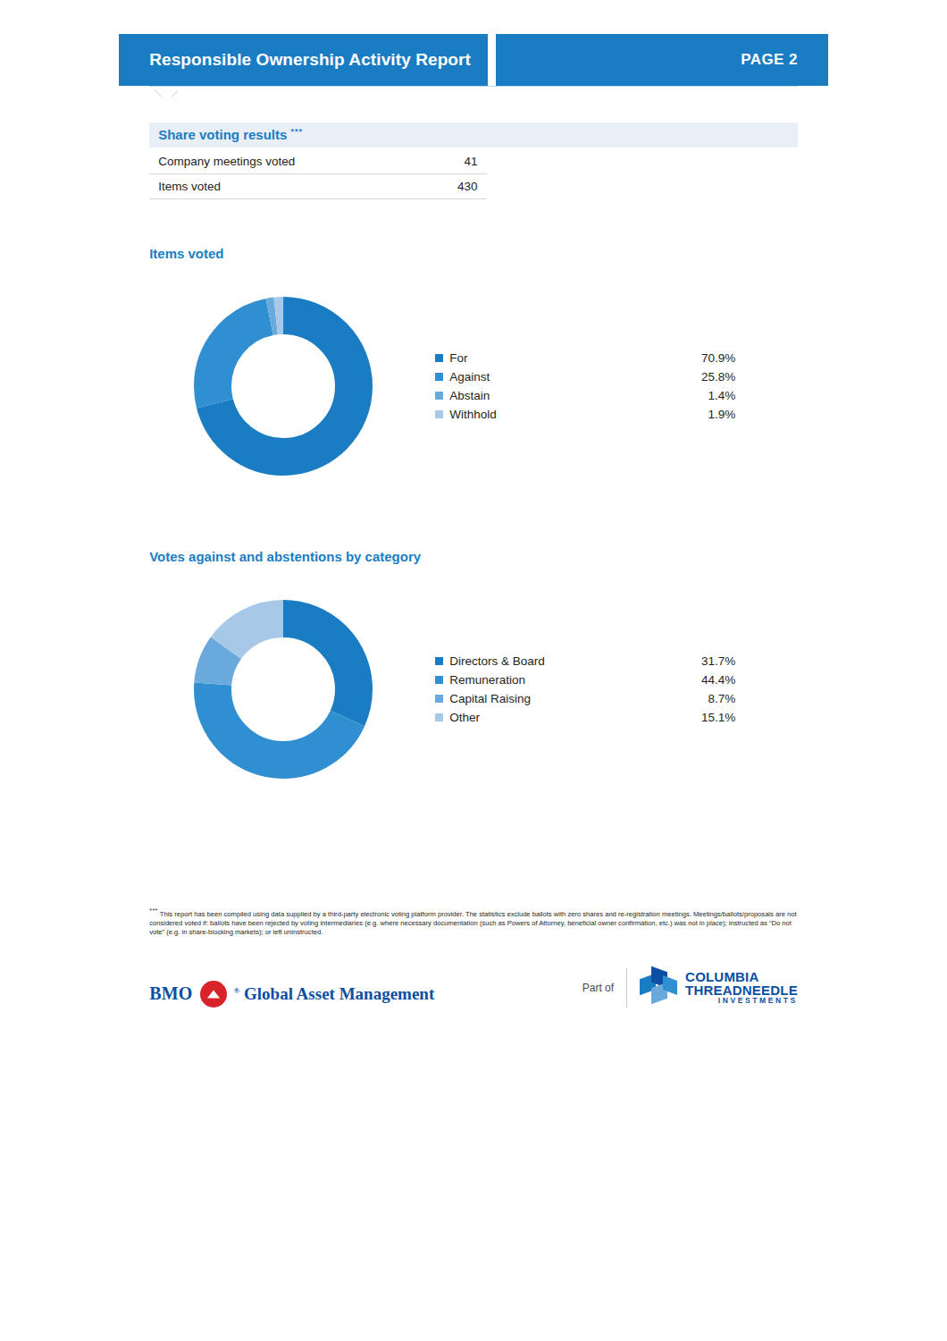Responsible Ownership Activity Report
PAGE 2
Share voting results ***
| Company meetings voted | 41 |
| Items voted | 430 |
Items voted
| For | 70.9% |
| Against | 25.8% |
| Abstain | 1.4% |
| Withhold | 1.9% |
Votes against and abstentions by category
| Directors & Board | 31.7% |
| Remuneration | 44.4% |
| Capital Raising | 8.7% |
| Other | 15.1% |
*** This report has been compiled using data supplied by a third-party electronic voting platform provider. The statistics exclude ballots with zero shares and re-registration meetings. Meetings/ballots/proposals are not considered voted if: ballots have been rejected by voting intermediaries (e.g. where necessary documentation (such as Powers of Attorney, beneficial owner confirmation, etc.) was not in place); instructed as “Do not vote” (e.g. in share-blocking markets); or left uninstructed.
BMO ® Global Asset Management
Part of
COLUMBIA
THREADNEEDLE
INVESTMENTS